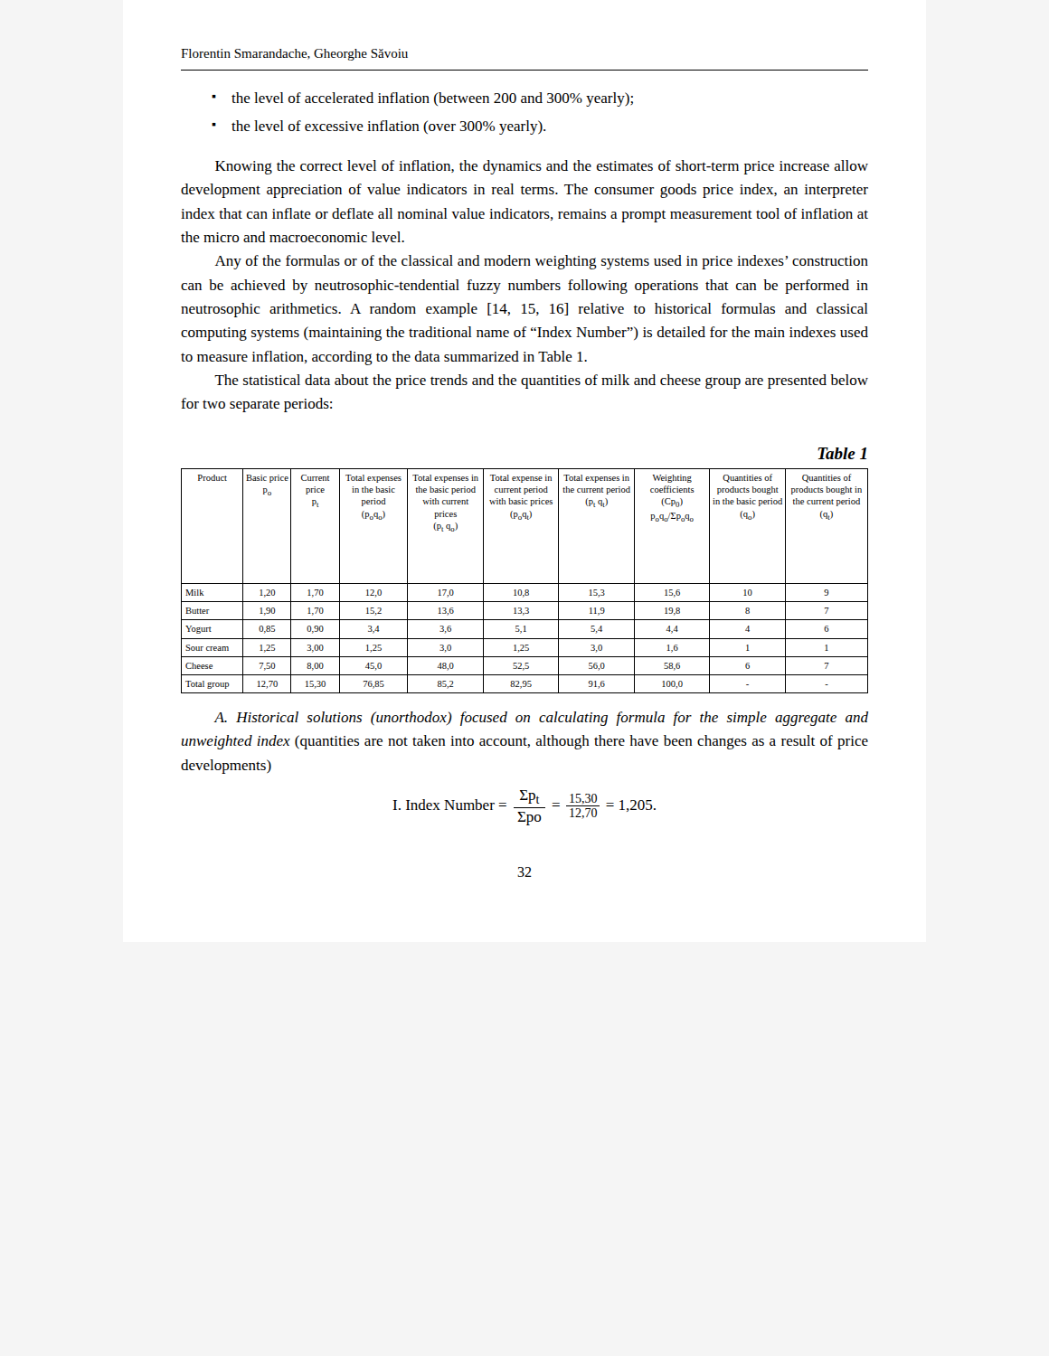Florentin Smarandache, Gheorghe Săvoiu
the level of accelerated inflation (between 200 and 300% yearly);
the level of excessive inflation (over 300% yearly).
Knowing the correct level of inflation, the dynamics and the estimates of short-term price increase allow development appreciation of value indicators in real terms. The consumer goods price index, an interpreter index that can inflate or deflate all nominal value indicators, remains a prompt measurement tool of inflation at the micro and macroeconomic level.
Any of the formulas or of the classical and modern weighting systems used in price indexes’ construction can be achieved by neutrosophic-tendential fuzzy numbers following operations that can be performed in neutrosophic arithmetics. A random example [14, 15, 16] relative to historical formulas and classical computing systems (maintaining the traditional name of “Index Number”) is detailed for the main indexes used to measure inflation, according to the data summarized in Table 1.
The statistical data about the price trends and the quantities of milk and cheese group are presented below for two separate periods:
Table 1
| Product | Basic price p o | Current price p t | Total expenses in the basic period (p o q o ) | Total expenses in the basic period with current prices (p t q o ) | Total expense in current period with basic prices (p o q t ) | Total expenses in the current period (p t q t ) | Weighting coefficients (Cp 0 ) p o q o /Σp o q o | Quantities of products bought in the basic period (q o ) | Quantities of products bought in the current period (q t ) |
| --- | --- | --- | --- | --- | --- | --- | --- | --- | --- |
| Milk | 1,20 | 1,70 | 12,0 | 17,0 | 10,8 | 15,3 | 15,6 | 10 | 9 |
| Butter | 1,90 | 1,70 | 15,2 | 13,6 | 13,3 | 11,9 | 19,8 | 8 | 7 |
| Yogurt | 0,85 | 0,90 | 3,4 | 3,6 | 5,1 | 5,4 | 4,4 | 4 | 6 |
| Sour cream | 1,25 | 3,00 | 1,25 | 3,0 | 1,25 | 3,0 | 1,6 | 1 | 1 |
| Cheese | 7,50 | 8,00 | 45,0 | 48,0 | 52,5 | 56,0 | 58,6 | 6 | 7 |
| Total group | 12,70 | 15,30 | 76,85 | 85,2 | 82,95 | 91,6 | 100,0 | - | - |
A. Historical solutions (unorthodox) focused on calculating formula for the simple aggregate and unweighted index (quantities are not taken into account, although there have been changes as a result of price developments)
I. Index Number = Σpt Σpo = 15,30 12,70 = 1,205.
32